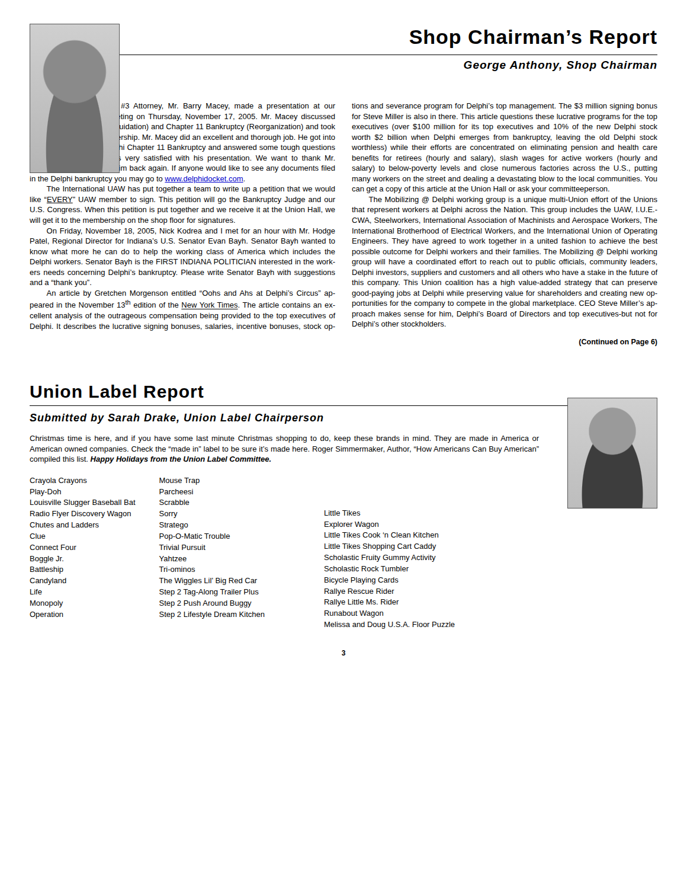Shop Chairman’s Report
George Anthony, Shop Chairman
Our U.A.W. Region #3 Attorney, Mr. Barry Macey, made a presentation at our monthly Membership Meeting on Thursday, November 17, 2005. Mr. Macey discussed Chapter 7 Bankruptcy (Liquidation) and Chapter 11 Bankruptcy (Reorganization) and took questions from the membership. Mr. Macey did an excellent and thorough job. He got into the particulars of the Delphi Chapter 11 Bankruptcy and answered some tough questions and the membership was very satisfied with his presentation. We want to thank Mr. Macey and we will have him back again. If anyone would like to see any documents filed in the Delphi bankruptcy you may go to www.delphidocket.com.
The International UAW has put together a team to write up a petition that we would like “EVERY” UAW member to sign. This petition will go the Bankruptcy Judge and our U.S. Congress. When this petition is put together and we receive it at the Union Hall, we will get it to the membership on the shop floor for signatures.
On Friday, November 18, 2005, Nick Kodrea and I met for an hour with Mr. Hodge Patel, Regional Director for Indiana’s U.S. Senator Evan Bayh. Senator Bayh wanted to know what more he can do to help the working class of America which includes the Delphi workers. Senator Bayh is the FIRST INDIANA POLITICIAN interested in the workers needs concerning Delphi’s bankruptcy. Please write Senator Bayh with suggestions and a “thank you”.
An article by Gretchen Morgenson entitled “Oohs and Ahs at Delphi’s Circus” appeared in the November 13th edition of the New York Times. The article contains an excellent analysis of the outrageous compensation being provided to the top executives of Delphi. It describes the lucrative signing bonuses, salaries, incentive bonuses, stock options and severance program for Delphi’s top management. The $3 million signing bonus for Steve Miller is also in there. This article questions these lucrative programs for the top executives (over $100 million for its top executives and 10% of the new Delphi stock worth $2 billion when Delphi emerges from bankruptcy, leaving the old Delphi stock worthless) while their efforts are concentrated on eliminating pension and health care benefits for retirees (hourly and salary), slash wages for active workers (hourly and salary) to below-poverty levels and close numerous factories across the U.S., putting many workers on the street and dealing a devastating blow to the local communities. You can get a copy of this article at the Union Hall or ask your committeeperson.
The Mobilizing @ Delphi working group is a unique multi-Union effort of the Unions that represent workers at Delphi across the Nation. This group includes the UAW, I.U.E.-CWA, Steelworkers, International Association of Machinists and Aerospace Workers, The International Brotherhood of Electrical Workers, and the International Union of Operating Engineers. They have agreed to work together in a united fashion to achieve the best possible outcome for Delphi workers and their families. The Mobilizing @ Delphi working group will have a coordinated effort to reach out to public officials, community leaders, Delphi investors, suppliers and customers and all others who have a stake in the future of this company. This Union coalition has a high value-added strategy that can preserve good-paying jobs at Delphi while preserving value for shareholders and creating new opportunities for the company to compete in the global marketplace. CEO Steve Miller’s approach makes sense for him, Delphi’s Board of Directors and top executives-but not for Delphi’s other stockholders.
(Continued on Page 6)
Union Label Report
Submitted by Sarah Drake, Union Label Chairperson
Christmas time is here, and if you have some last minute Christmas shopping to do, keep these brands in mind. They are made in America or American owned companies. Check the “made in” label to be sure it’s made here. Roger Simmermaker, Author, “How Americans Can Buy American” compiled this list. Happy Holidays from the Union Label Committee.
Crayola Crayons
Play-Doh
Louisville Slugger Baseball Bat
Radio Flyer Discovery Wagon
Chutes and Ladders
Clue
Connect Four
Boggle Jr.
Battleship
Candyland
Life
Monopoly
Operation
Mouse Trap
Parcheesi
Scrabble
Sorry
Stratego
Pop-O-Matic Trouble
Trivial Pursuit
Yahtzee
Tri-ominos
The Wiggles Lil’ Big Red Car
Step 2 Tag-Along Trailer Plus
Step 2 Push Around Buggy
Step 2 Lifestyle Dream Kitchen
Little Tikes
Explorer Wagon
Little Tikes Cook ‘n Clean Kitchen
Little Tikes Shopping Cart Caddy
Scholastic Fruity Gummy Activity
Scholastic Rock Tumbler
Bicycle Playing Cards
Rallye Rescue Rider
Rallye Little Ms. Rider
Runabout Wagon
Melissa and Doug U.S.A. Floor Puzzle
3